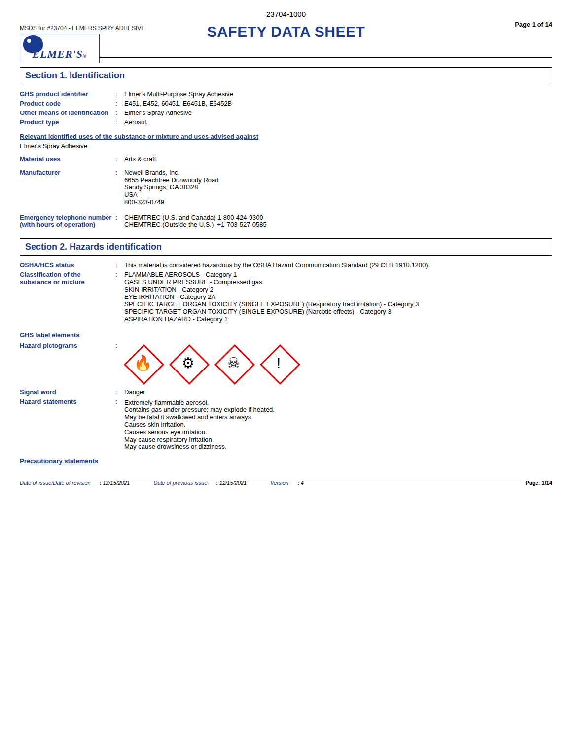23704-1000
Page 1 of 14
MSDS for #23704 - ELMERS SPRY ADHESIVE
ELMER'S®
SAFETY DATA SHEET
Section 1. Identification
| GHS product identifier | : | Elmer's Multi-Purpose Spray Adhesive |
| Product code | : | E451, E452, 60451, E6451B, E6452B |
| Other means of identification | : | Elmer's Spray Adhesive |
| Product type | : | Aerosol. |
Relevant identified uses of the substance or mixture and uses advised against
Elmer's Spray Adhesive
| Material uses | : | Arts & craft. |
| Manufacturer | : | Newell Brands, Inc. 6655 Peachtree Dunwoody Road Sandy Springs, GA 30328 USA 800-323-0749 |
| Emergency telephone number (with hours of operation) | : | CHEMTREC (U.S. and Canada) 1-800-424-9300 CHEMTREC (Outside the U.S.) +1-703-527-0585 |
Section 2. Hazards identification
| OSHA/HCS status | : | This material is considered hazardous by the OSHA Hazard Communication Standard (29 CFR 1910.1200). |
| Classification of the substance or mixture | : | FLAMMABLE AEROSOLS - Category 1 GASES UNDER PRESSURE - Compressed gas SKIN IRRITATION - Category 2 EYE IRRITATION - Category 2A SPECIFIC TARGET ORGAN TOXICITY (SINGLE EXPOSURE) (Respiratory tract irritation) - Category 3 SPECIFIC TARGET ORGAN TOXICITY (SINGLE EXPOSURE) (Narcotic effects) - Category 3 ASPIRATION HAZARD - Category 1 |
GHS label elements
| Hazard pictograms | : | 🔥 ⚙ ☠ ! |
| Signal word | : | Danger |
| Hazard statements | : | Extremely flammable aerosol. Contains gas under pressure; may explode if heated. May be fatal if swallowed and enters airways. Causes skin irritation. Causes serious eye irritation. May cause respiratory irritation. May cause drowsiness or dizziness. |
Precautionary statements
Date of issue/Date of revision : 12/15/2021 Date of previous issue : 12/15/2021 Version : 4
Page: 1/14